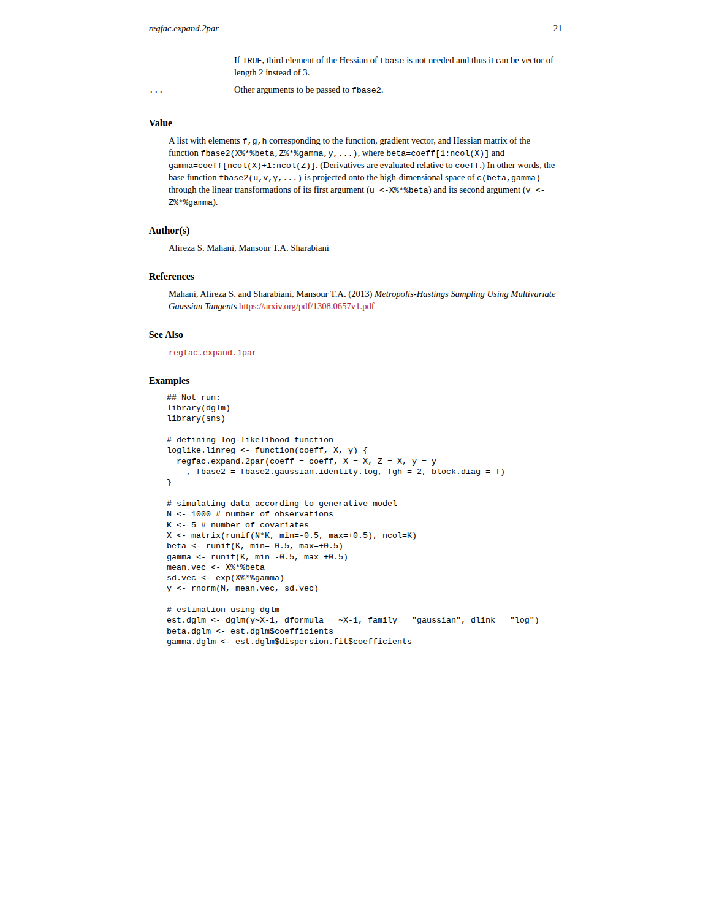regfac.expand.2par 21
| | If TRUE , third element of the Hessian of fbase is not needed and thus it can be vector of length 2 instead of 3. |
| ... | Other arguments to be passed to fbase2 . |
Value
A list with elements f,g,h corresponding to the function, gradient vector, and Hessian matrix of the function fbase2(X%*%beta,Z%*%gamma,y,...), where beta=coeff[1:ncol(X)] and gamma=coeff[ncol(X)+1:ncol(Z)]. (Derivatives are evaluated relative to coeff.) In other words, the base function fbase2(u,v,y,...) is projected onto the high-dimensional space of c(beta,gamma) through the linear transformations of its first argument (u <-X%*%beta) and its second argument (v <-Z%*%gamma).
Author(s)
Alireza S. Mahani, Mansour T.A. Sharabiani
References
Mahani, Alireza S. and Sharabiani, Mansour T.A. (2013) Metropolis-Hastings Sampling Using Multivariate Gaussian Tangents https://arxiv.org/pdf/1308.0657v1.pdf
See Also
regfac.expand.1par
Examples
## Not run: 
library(dglm)
library(sns)

# defining log-likelihood function
loglike.linreg <- function(coeff, X, y) {
  regfac.expand.2par(coeff = coeff, X = X, Z = X, y = y
    , fbase2 = fbase2.gaussian.identity.log, fgh = 2, block.diag = T)
}

# simulating data according to generative model
N <- 1000 # number of observations
K <- 5 # number of covariates
X <- matrix(runif(N*K, min=-0.5, max=+0.5), ncol=K)
beta <- runif(K, min=-0.5, max=+0.5)
gamma <- runif(K, min=-0.5, max=+0.5)
mean.vec <- X%*%beta
sd.vec <- exp(X%*%gamma)
y <- rnorm(N, mean.vec, sd.vec)

# estimation using dglm
est.dglm <- dglm(y~X-1, dformula = ~X-1, family = "gaussian", dlink = "log")
beta.dglm <- est.dglm$coefficients
gamma.dglm <- est.dglm$dispersion.fit$coefficients